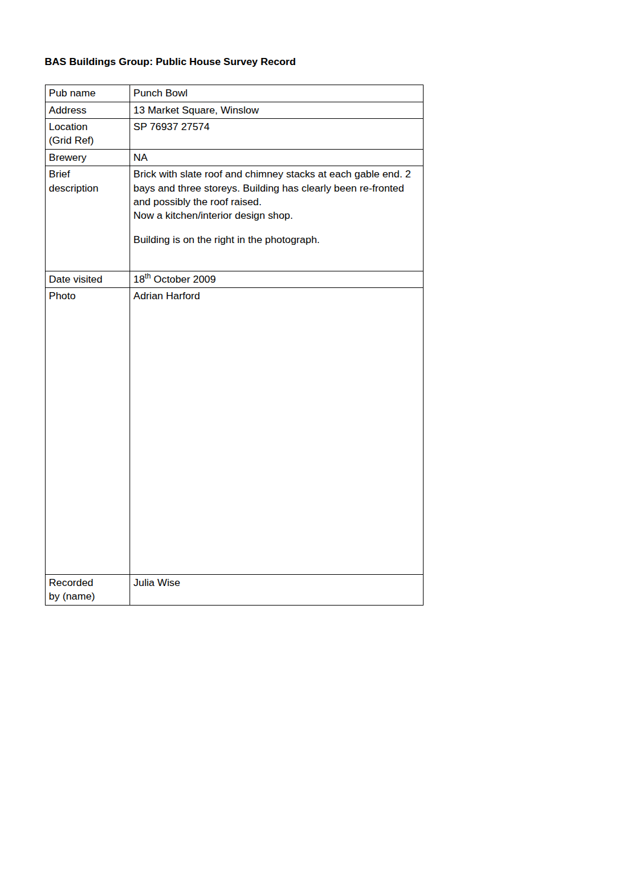BAS Buildings Group: Public House Survey Record
| Pub name | Punch Bowl |
| Address | 13 Market Square, Winslow |
| Location (Grid Ref) | SP 76937 27574 |
| Brewery | NA |
| Brief description | Brick with slate roof and chimney stacks at each gable end. 2 bays and three storeys. Building has clearly been re-fronted and possibly the roof raised. Now a kitchen/interior design shop. Building is on the right in the photograph. |
| Date visited | 18 th October 2009 |
| Photo | Adrian Harford |
| Recorded by (name) | Julia Wise |